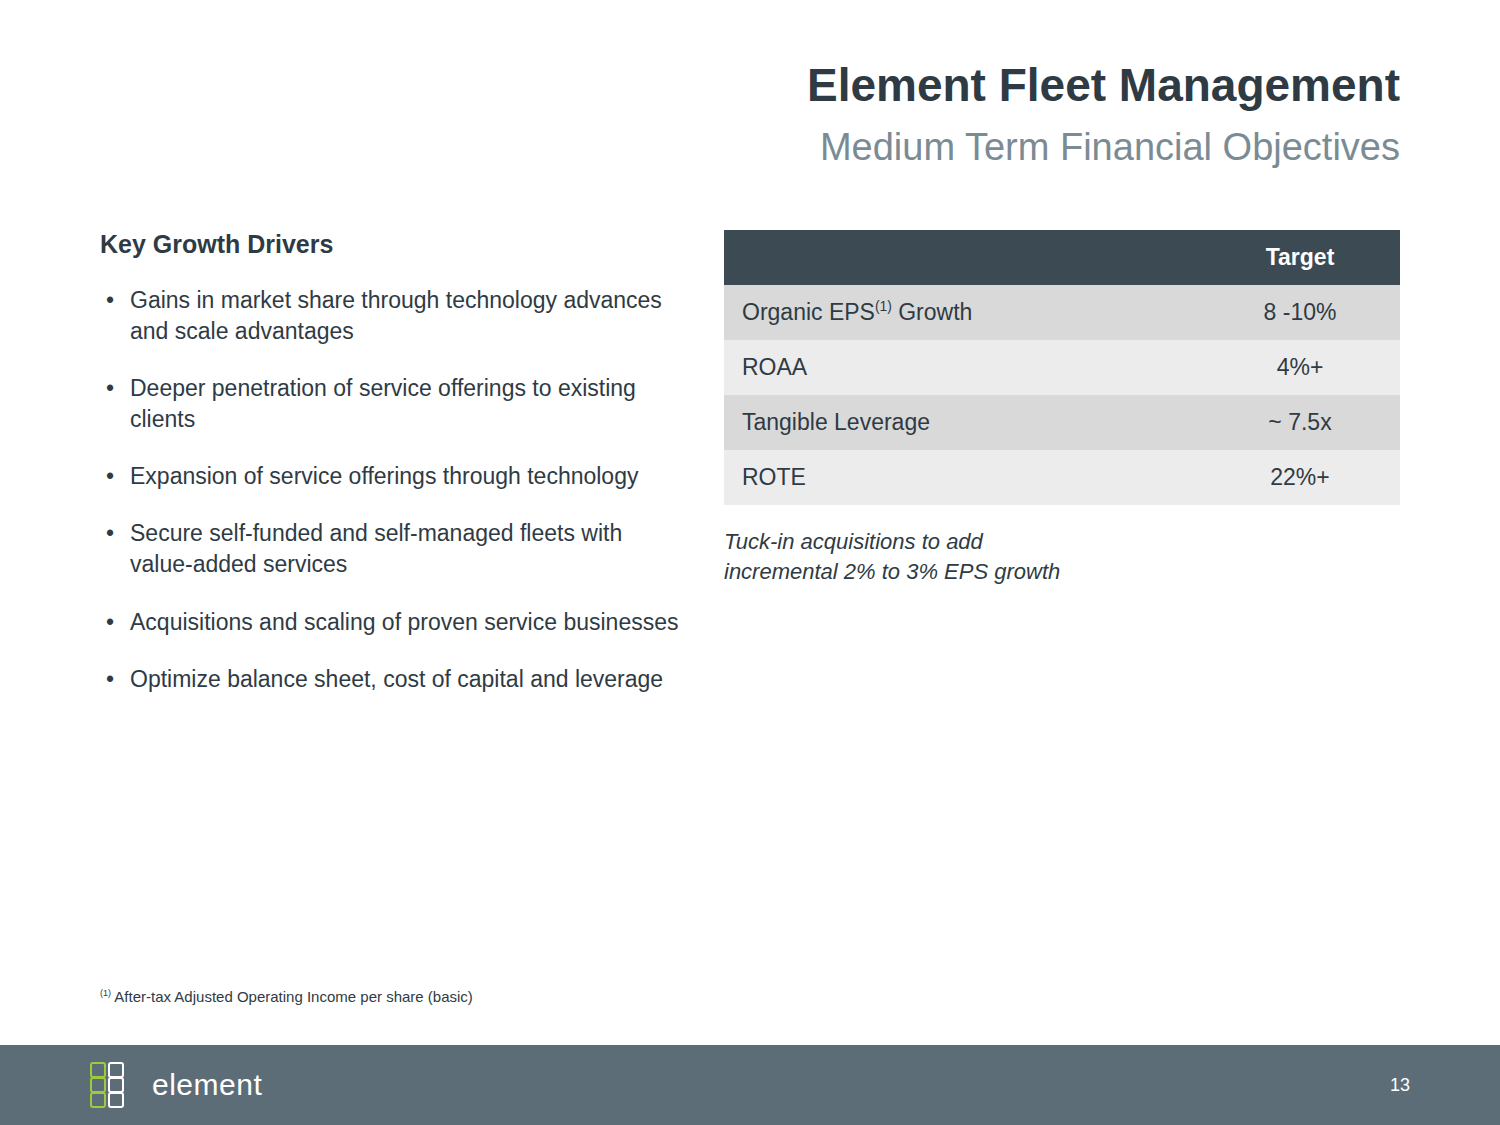Element Fleet Management
Medium Term Financial Objectives
Key Growth Drivers
Gains in market share through technology advances and scale advantages
Deeper penetration of service offerings to existing clients
Expansion of service offerings through technology
Secure self-funded and self-managed fleets with value-added services
Acquisitions and scaling of proven service businesses
Optimize balance sheet, cost of capital and leverage
| | Target |
| --- | --- |
| Organic EPS (1) Growth | 8 -10% |
| ROAA | 4%+ |
| Tangible Leverage | ~ 7.5x |
| ROTE | 22%+ |
Tuck-in acquisitions to add
incremental 2% to 3% EPS growth
(1) After-tax Adjusted Operating Income per share (basic)
element
13